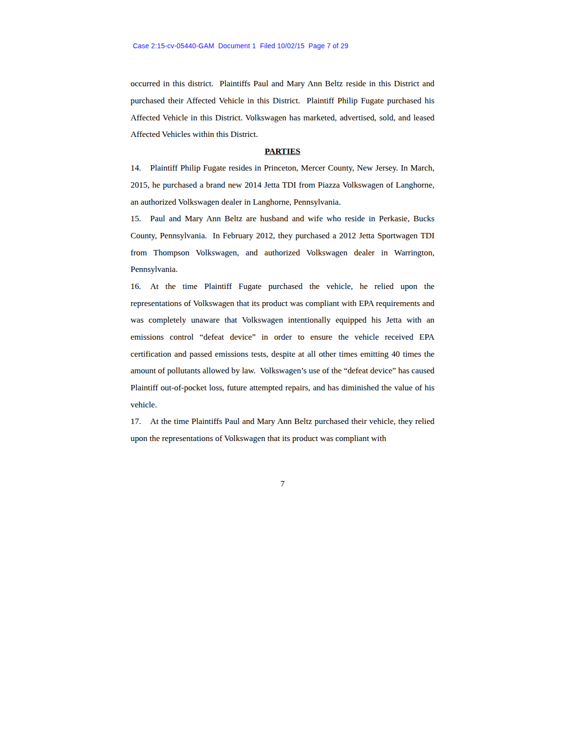Case 2:15-cv-05440-GAM Document 1 Filed 10/02/15 Page 7 of 29
occurred in this district. Plaintiffs Paul and Mary Ann Beltz reside in this District and purchased their Affected Vehicle in this District. Plaintiff Philip Fugate purchased his Affected Vehicle in this District. Volkswagen has marketed, advertised, sold, and leased Affected Vehicles within this District.
PARTIES
14. Plaintiff Philip Fugate resides in Princeton, Mercer County, New Jersey. In March, 2015, he purchased a brand new 2014 Jetta TDI from Piazza Volkswagen of Langhorne, an authorized Volkswagen dealer in Langhorne, Pennsylvania.
15. Paul and Mary Ann Beltz are husband and wife who reside in Perkasie, Bucks County, Pennsylvania. In February 2012, they purchased a 2012 Jetta Sportwagen TDI from Thompson Volkswagen, and authorized Volkswagen dealer in Warrington, Pennsylvania.
16. At the time Plaintiff Fugate purchased the vehicle, he relied upon the representations of Volkswagen that its product was compliant with EPA requirements and was completely unaware that Volkswagen intentionally equipped his Jetta with an emissions control “defeat device” in order to ensure the vehicle received EPA certification and passed emissions tests, despite at all other times emitting 40 times the amount of pollutants allowed by law. Volkswagen’s use of the “defeat device” has caused Plaintiff out-of-pocket loss, future attempted repairs, and has diminished the value of his vehicle.
17. At the time Plaintiffs Paul and Mary Ann Beltz purchased their vehicle, they relied upon the representations of Volkswagen that its product was compliant with
7